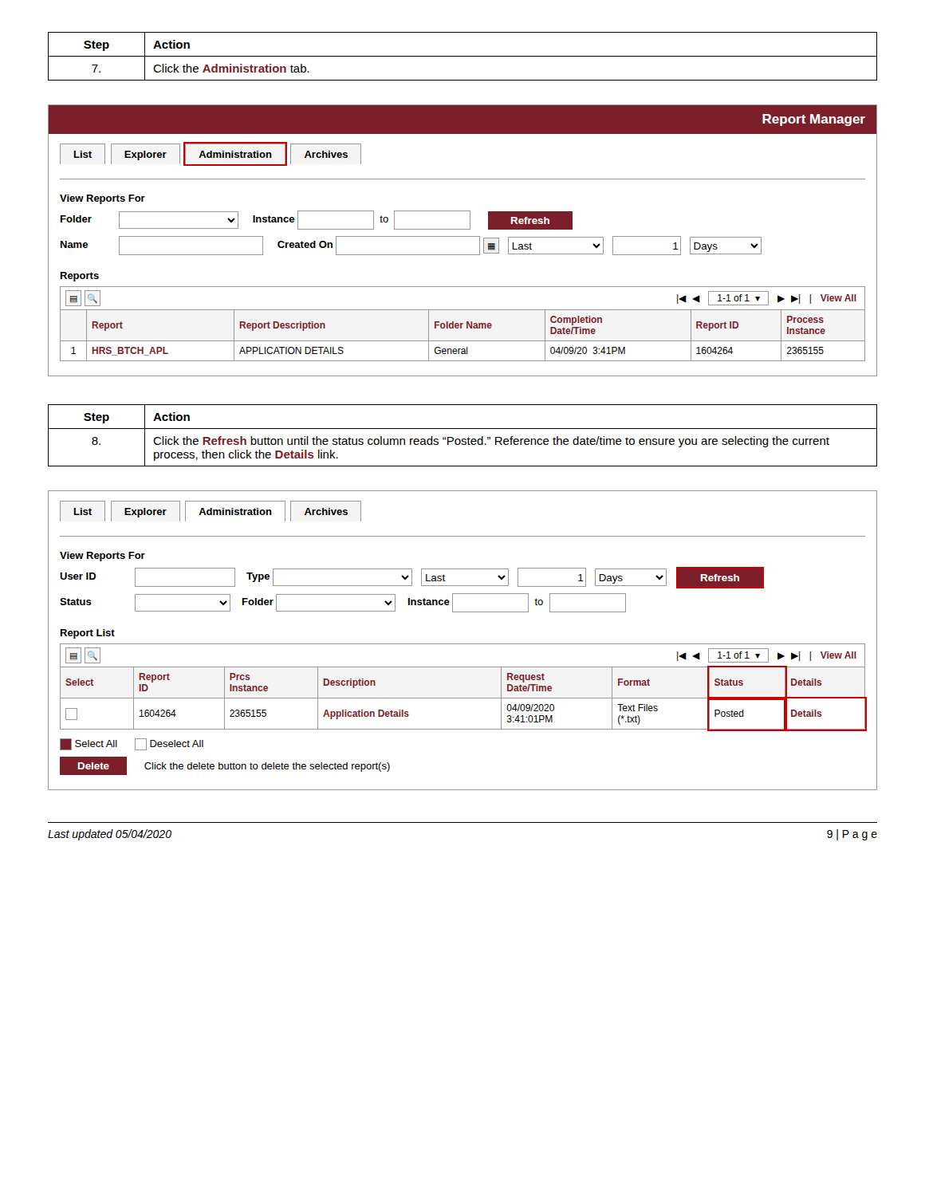| Step | Action |
| --- | --- |
| 7. | Click the Administration tab. |
Report Manager
List Explorer Administration Archives
View Reports For
Folder Instance to Refresh
Name Created On ▦ Last Days
Reports
▤🔍
|◀◀ 1-1 of 1 ▾ ▶▶| | View All
| | Report | Report Description | Folder Name | Completion Date/Time | Report ID | Process Instance |
| --- | --- | --- | --- | --- | --- | --- |
| 1 | HRS_BTCH_APL | APPLICATION DETAILS | General | 04/09/20 3:41PM | 1604264 | 2365155 |
| Step | Action |
| --- | --- |
| 8. | Click the Refresh button until the status column reads “Posted.” Reference the date/time to ensure you are selecting the current process, then click the Details link. |
List Explorer Administration Archives
View Reports For
User ID Type Last Days Refresh
Status Folder Instance to
Report List
▤🔍
|◀◀ 1-1 of 1 ▾ ▶▶| | View All
| Select | Report ID | Prcs Instance | Description | Request Date/Time | Format | Status | Details |
| --- | --- | --- | --- | --- | --- | --- | --- |
| | 1604264 | 2365155 | Application Details | 04/09/2020 3:41:01PM | Text Files (*.txt) | Posted | Details |
Select All Deselect All
Delete Click the delete button to delete the selected report(s)
Last updated 05/04/2020
9 | P a g e